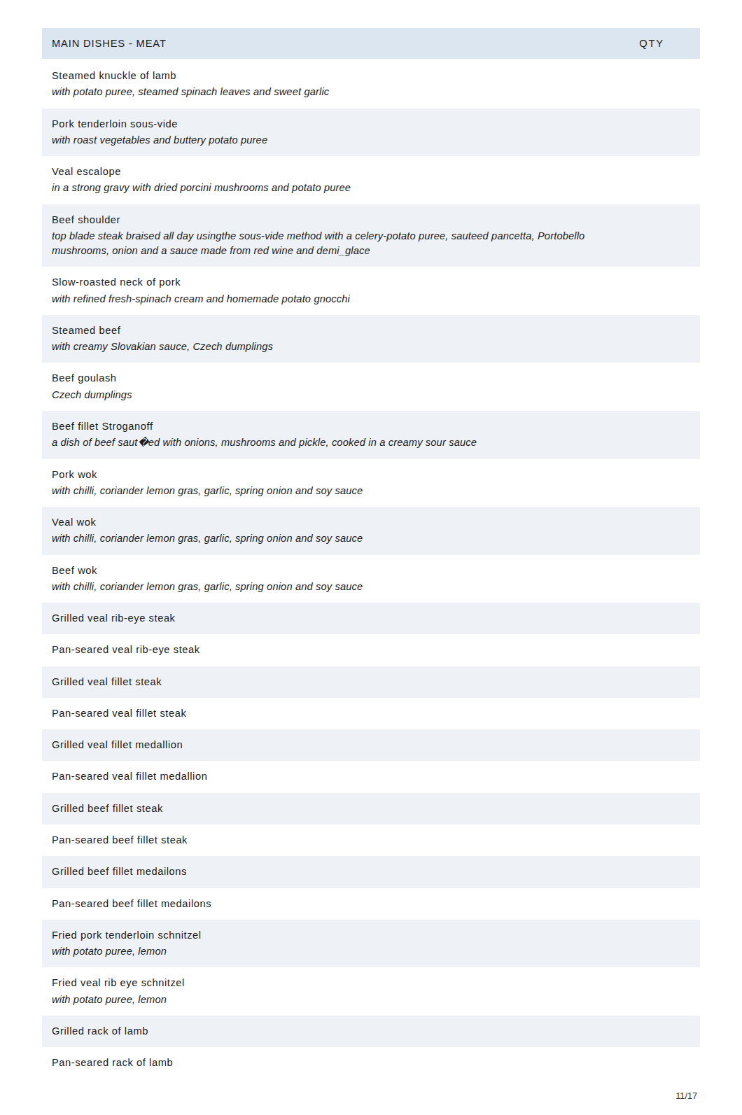| MAIN DISHES - MEAT | QTY |
| --- | --- |
| Steamed knuckle of lamb with potato puree, steamed spinach leaves and sweet garlic | |
| Pork tenderloin sous-vide with roast vegetables and buttery potato puree | |
| Veal escalope in a strong gravy with dried porcini mushrooms and potato puree | |
| Beef shoulder top blade steak braised all day usingthe sous-vide method with a celery-potato puree, sauteed pancetta, Portobello mushrooms, onion and a sauce made from red wine and demi_glace | |
| Slow-roasted neck of pork with refined fresh-spinach cream and homemade potato gnocchi | |
| Steamed beef with creamy Slovakian sauce, Czech dumplings | |
| Beef goulash Czech dumplings | |
| Beef fillet Stroganoff a dish of beef saut�ed with onions, mushrooms and pickle, cooked in a creamy sour sauce | |
| Pork wok with chilli, coriander lemon gras, garlic, spring onion and soy sauce | |
| Veal wok with chilli, coriander lemon gras, garlic, spring onion and soy sauce | |
| Beef wok with chilli, coriander lemon gras, garlic, spring onion and soy sauce | |
| Grilled veal rib-eye steak | |
| Pan-seared veal rib-eye steak | |
| Grilled veal fillet steak | |
| Pan-seared veal fillet steak | |
| Grilled veal fillet medallion | |
| Pan-seared veal fillet medallion | |
| Grilled beef fillet steak | |
| Pan-seared beef fillet steak | |
| Grilled beef fillet medailons | |
| Pan-seared beef fillet medailons | |
| Fried pork tenderloin schnitzel with potato puree, lemon | |
| Fried veal rib eye schnitzel with potato puree, lemon | |
| Grilled rack of lamb | |
| Pan-seared rack of lamb | |
11/17